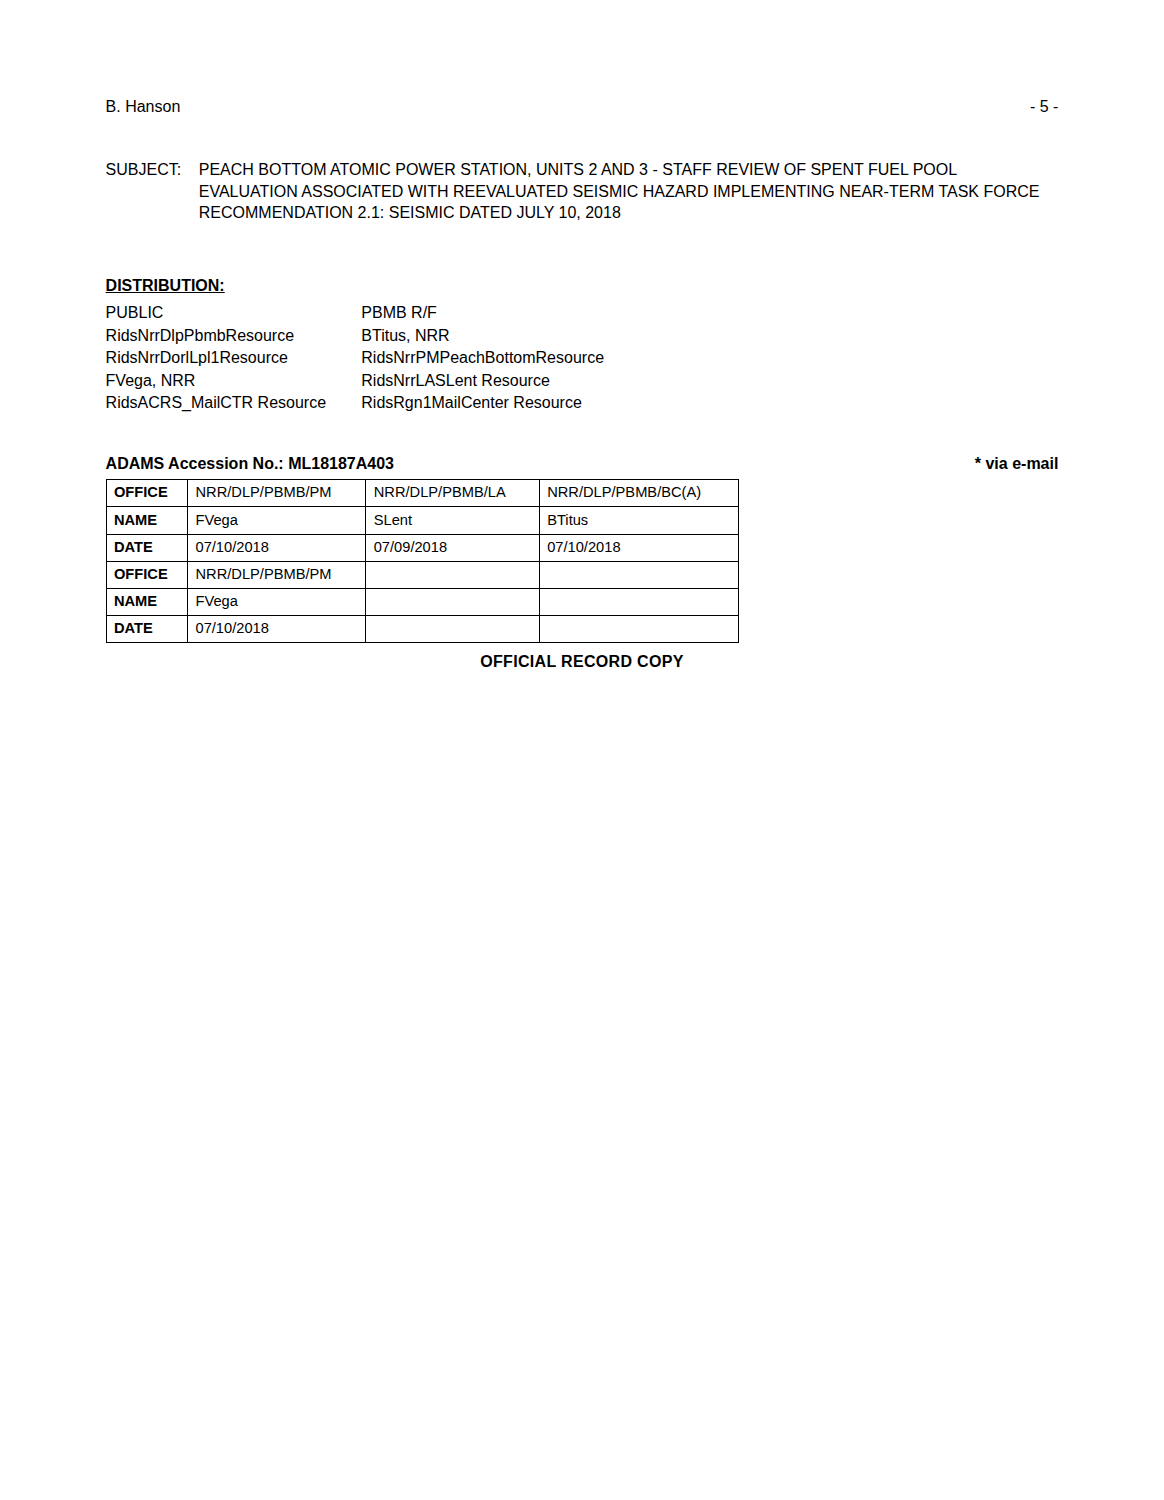B. Hanson - 5 -
SUBJECT: Peach Bottom Atomic Power Station, Units 2 and 3 - Staff Review of Spent Fuel Pool Evaluation Associated with Reevaluated Seismic Hazard Implementing Near-Term Task Force Recommendation 2.1: Seismic dated July 10, 2018
DISTRIBUTION:
| PUBLIC | PBMB R/F |
| RidsNrrDlpPbmbResource | BTitus, NRR |
| RidsNrrDorlLpl1Resource | RidsNrrPMPeachBottomResource |
| FVega, NRR | RidsNrrLASLent Resource |
| RidsACRS_MailCTR Resource | RidsRgn1MailCenter Resource |
ADAMS Accession No.: ML18187A403 * via e-mail
| OFFICE | NRR/DLP/PBMB/PM | NRR/DLP/PBMB/LA | NRR/DLP/PBMB/BC(A) |
| NAME | FVega | SLent | BTitus |
| DATE | 07/10/2018 | 07/09/2018 | 07/10/2018 |
| OFFICE | NRR/DLP/PBMB/PM | | |
| NAME | FVega | | |
| DATE | 07/10/2018 | | |
OFFICIAL RECORD COPY